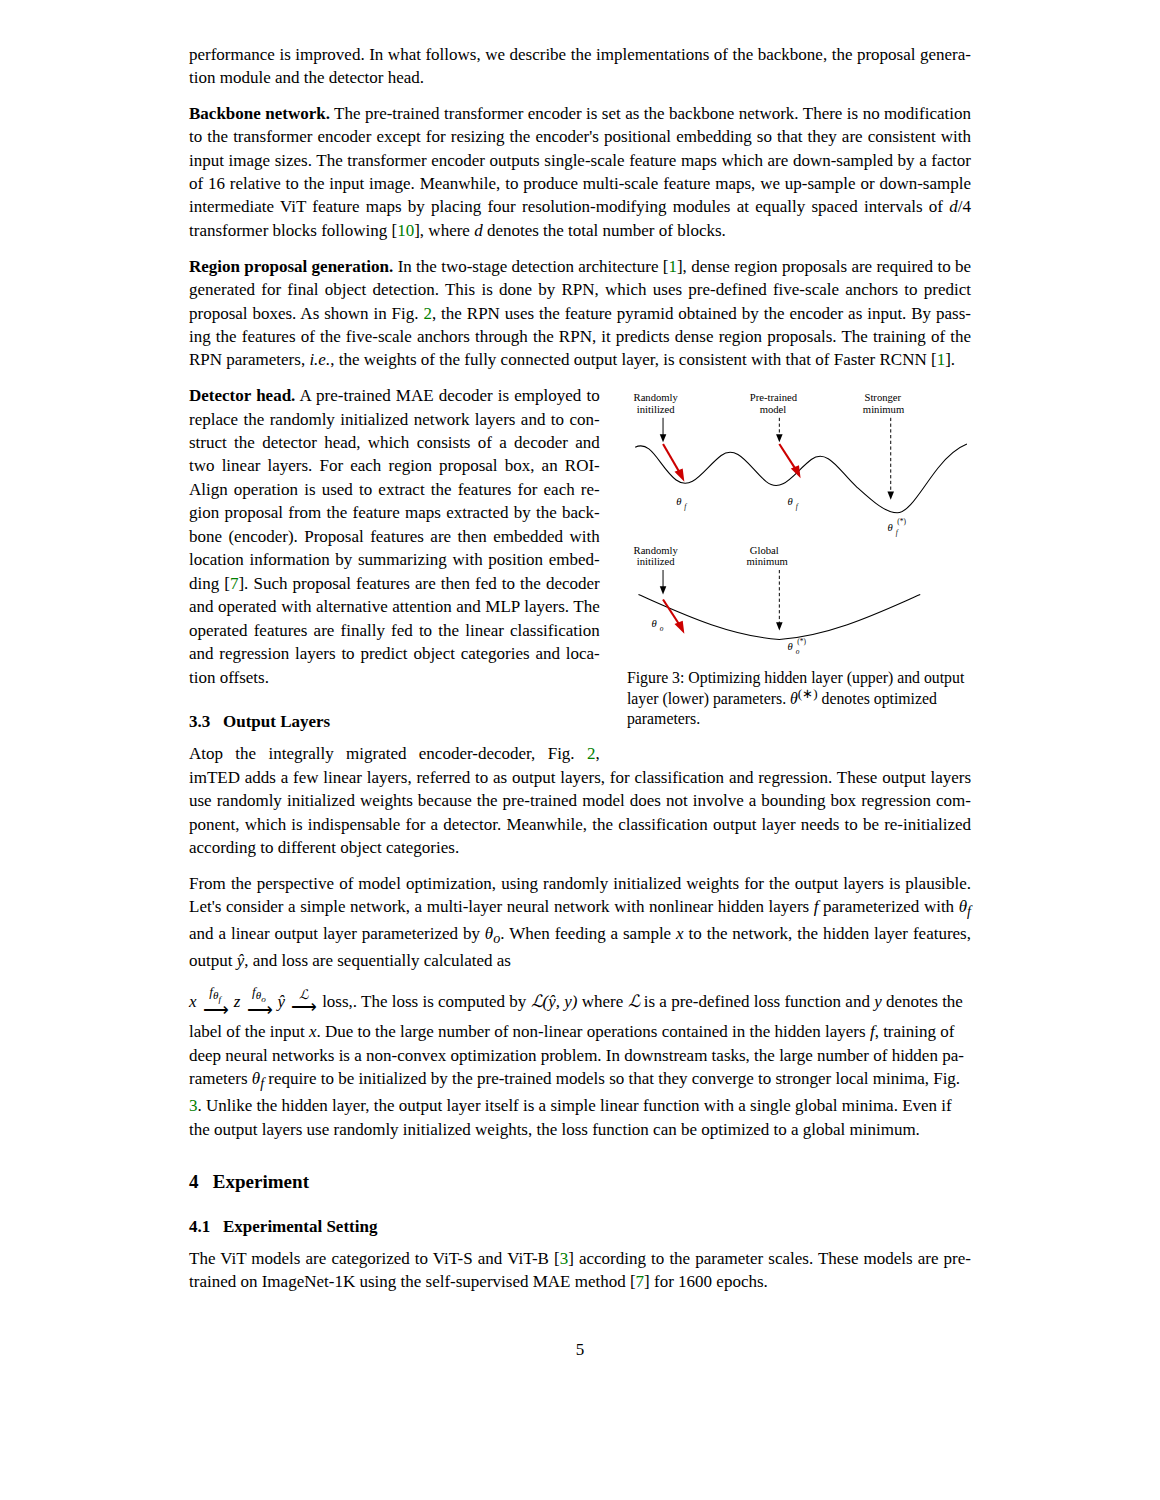performance is improved. In what follows, we describe the implementations of the backbone, the proposal generation module and the detector head.
Backbone network. The pre-trained transformer encoder is set as the backbone network. There is no modification to the transformer encoder except for resizing the encoder's positional embedding so that they are consistent with input image sizes. The transformer encoder outputs single-scale feature maps which are down-sampled by a factor of 16 relative to the input image. Meanwhile, to produce multi-scale feature maps, we up-sample or down-sample intermediate ViT feature maps by placing four resolution-modifying modules at equally spaced intervals of d/4 transformer blocks following [10], where d denotes the total number of blocks.
Region proposal generation. In the two-stage detection architecture [1], dense region proposals are required to be generated for final object detection. This is done by RPN, which uses pre-defined five-scale anchors to predict proposal boxes. As shown in Fig. 2, the RPN uses the feature pyramid obtained by the encoder as input. By passing the features of the five-scale anchors through the RPN, it predicts dense region proposals. The training of the RPN parameters, i.e., the weights of the fully connected output layer, is consistent with that of Faster RCNN [1].
Figure 3: Optimizing hidden layer (upper) and output layer (lower) parameters. θ(∗) denotes optimized parameters.
Detector head. A pre-trained MAE decoder is employed to replace the randomly initialized network layers and to construct the detector head, which consists of a decoder and two linear layers. For each region proposal box, an ROI-Align operation is used to extract the features for each region proposal from the feature maps extracted by the backbone (encoder). Proposal features are then embedded with location information by summarizing with position embedding [7]. Such proposal features are then fed to the decoder and operated with alternative attention and MLP layers. The operated features are finally fed to the linear classification and regression layers to predict object categories and location offsets.
3.3 Output Layers
Atop the integrally migrated encoder-decoder, Fig. 2, imTED adds a few linear layers, referred to as output layers, for classification and regression. These output layers use randomly initialized weights because the pre-trained model does not involve a bounding box regression component, which is indispensable for a detector. Meanwhile, the classification output layer needs to be re-initialized according to different object categories.
From the perspective of model optimization, using randomly initialized weights for the output layers is plausible. Let's consider a simple network, a multi-layer neural network with nonlinear hidden layers f parameterized with θf and a linear output layer parameterized by θo. When feeding a sample x to the network, the hidden layer features, output ŷ, and loss are sequentially calculated as
x fθf⟶ z fθo⟶ ŷ ℒ⟶ loss,. The loss is computed by ℒ(ŷ, y) where ℒ is a pre-defined loss function and y denotes the label of the input x. Due to the large number of non-linear operations contained in the hidden layers f, training of deep neural networks is a non-convex optimization problem. In downstream tasks, the large number of hidden parameters θf require to be initialized by the pre-trained models so that they converge to stronger local minima, Fig. 3. Unlike the hidden layer, the output layer itself is a simple linear function with a single global minima. Even if the output layers use randomly initialized weights, the loss function can be optimized to a global minimum.
4 Experiment
4.1 Experimental Setting
The ViT models are categorized to ViT-S and ViT-B [3] according to the parameter scales. These models are pre-trained on ImageNet-1K using the self-supervised MAE method [7] for 1600 epochs.
5